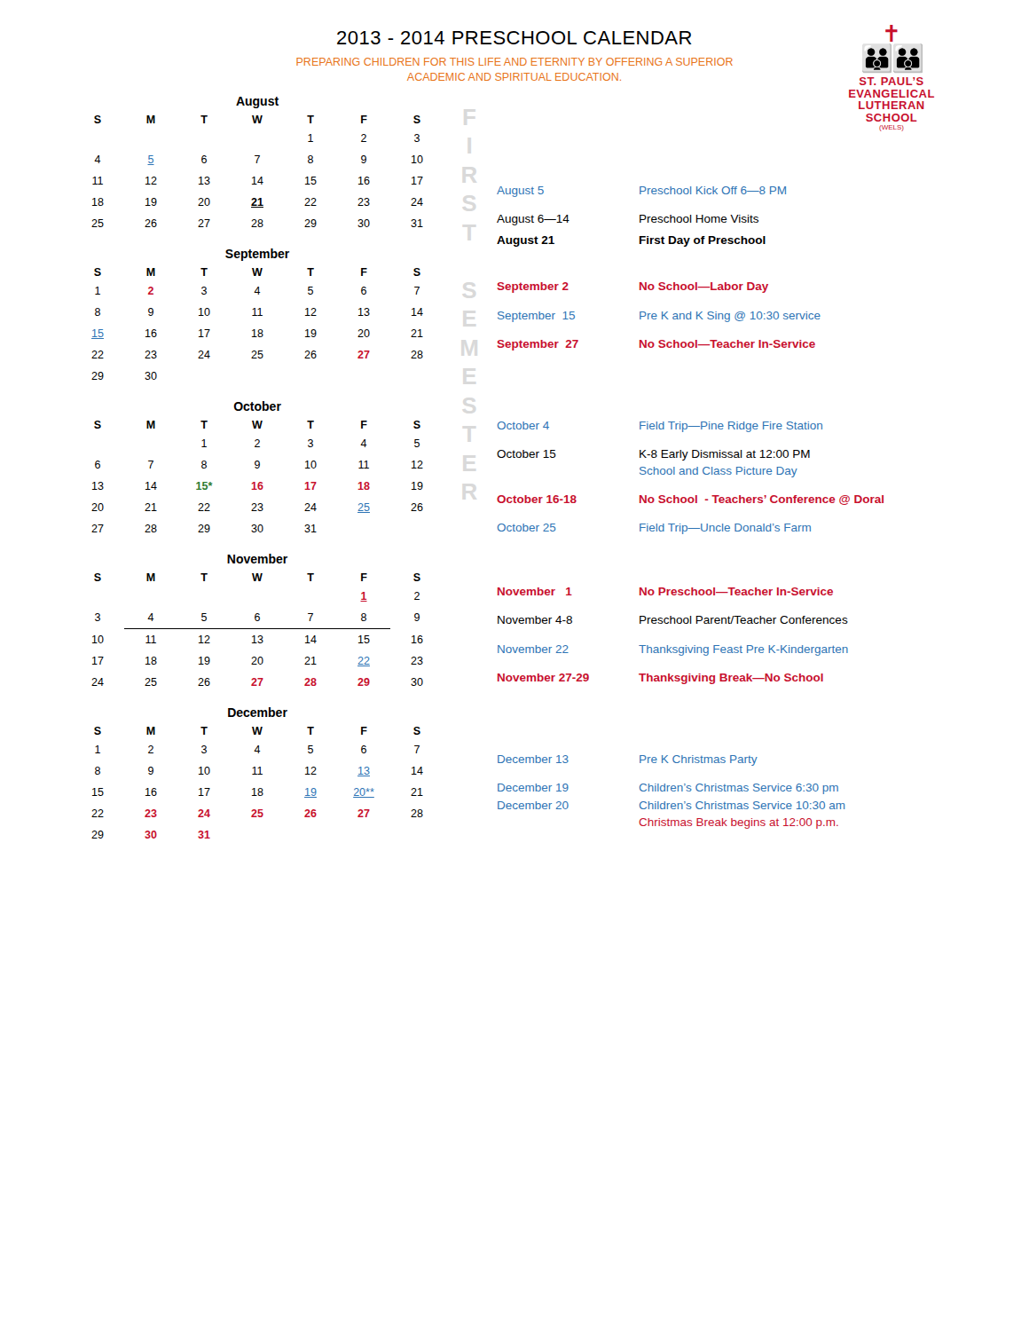✝
👪👪
ST. PAUL’S
EVANGELICAL
LUTHERAN
SCHOOL
(WELS)
2013 - 2014 PRESCHOOL CALENDAR
Preparing children for this life and eternity by offering a superior academic and spiritual education.
August
| S | M | T | W | T | F | S |
| --- | --- | --- | --- | --- | --- | --- |
| | | | | 1 | 2 | 3 |
| 4 | 5 | 6 | 7 | 8 | 9 | 10 |
| 11 | 12 | 13 | 14 | 15 | 16 | 17 |
| 18 | 19 | 20 | 21 | 22 | 23 | 24 |
| 25 | 26 | 27 | 28 | 29 | 30 | 31 |
September
| S | M | T | W | T | F | S |
| --- | --- | --- | --- | --- | --- | --- |
| 1 | 2 | 3 | 4 | 5 | 6 | 7 |
| 8 | 9 | 10 | 11 | 12 | 13 | 14 |
| 15 | 16 | 17 | 18 | 19 | 20 | 21 |
| 22 | 23 | 24 | 25 | 26 | 27 | 28 |
| 29 | 30 | | | | | |
October
| S | M | T | W | T | F | S |
| --- | --- | --- | --- | --- | --- | --- |
| | | 1 | 2 | 3 | 4 | 5 |
| 6 | 7 | 8 | 9 | 10 | 11 | 12 |
| 13 | 14 | 15* | 16 | 17 | 18 | 19 |
| 20 | 21 | 22 | 23 | 24 | 25 | 26 |
| 27 | 28 | 29 | 30 | 31 | | |
November
| S | M | T | W | T | F | S |
| --- | --- | --- | --- | --- | --- | --- |
| | | | | | 1 | 2 |
| 3 | 4 | 5 | 6 | 7 | 8 | 9 |
| 10 | 11 | 12 | 13 | 14 | 15 | 16 |
| 17 | 18 | 19 | 20 | 21 | 22 | 23 |
| 24 | 25 | 26 | 27 | 28 | 29 | 30 |
December
| S | M | T | W | T | F | S |
| --- | --- | --- | --- | --- | --- | --- |
| 1 | 2 | 3 | 4 | 5 | 6 | 7 |
| 8 | 9 | 10 | 11 | 12 | 13 | 14 |
| 15 | 16 | 17 | 18 | 19 | 20** | 21 |
| 22 | 23 | 24 | 25 | 26 | 27 | 28 |
| 29 | 30 | 31 | | | | |
F
I
R
S
T
S
E
M
E
S
T
E
R
August 5
Preschool Kick Off 6—8 PM
August 6—14
Preschool Home Visits
August 21
First Day of Preschool
September 2
No School—Labor Day
September 15
Pre K and K Sing @ 10:30 service
September 27
No School—Teacher In-Service
October 4
Field Trip—Pine Ridge Fire Station
October 15
K-8 Early Dismissal at 12:00 PMSchool and Class Picture Day
October 16-18
No School - Teachers’ Conference @ Doral
October 25
Field Trip—Uncle Donald’s Farm
November 1
No Preschool—Teacher In-Service
November 4-8
Preschool Parent/Teacher Conferences
November 22
Thanksgiving Feast Pre K-Kindergarten
November 27-29
Thanksgiving Break—No School
December 13
Pre K Christmas Party
December 19
Children’s Christmas Service 6:30 pm
December 20
Children’s Christmas Service 10:30 amChristmas Break begins at 12:00 p.m.